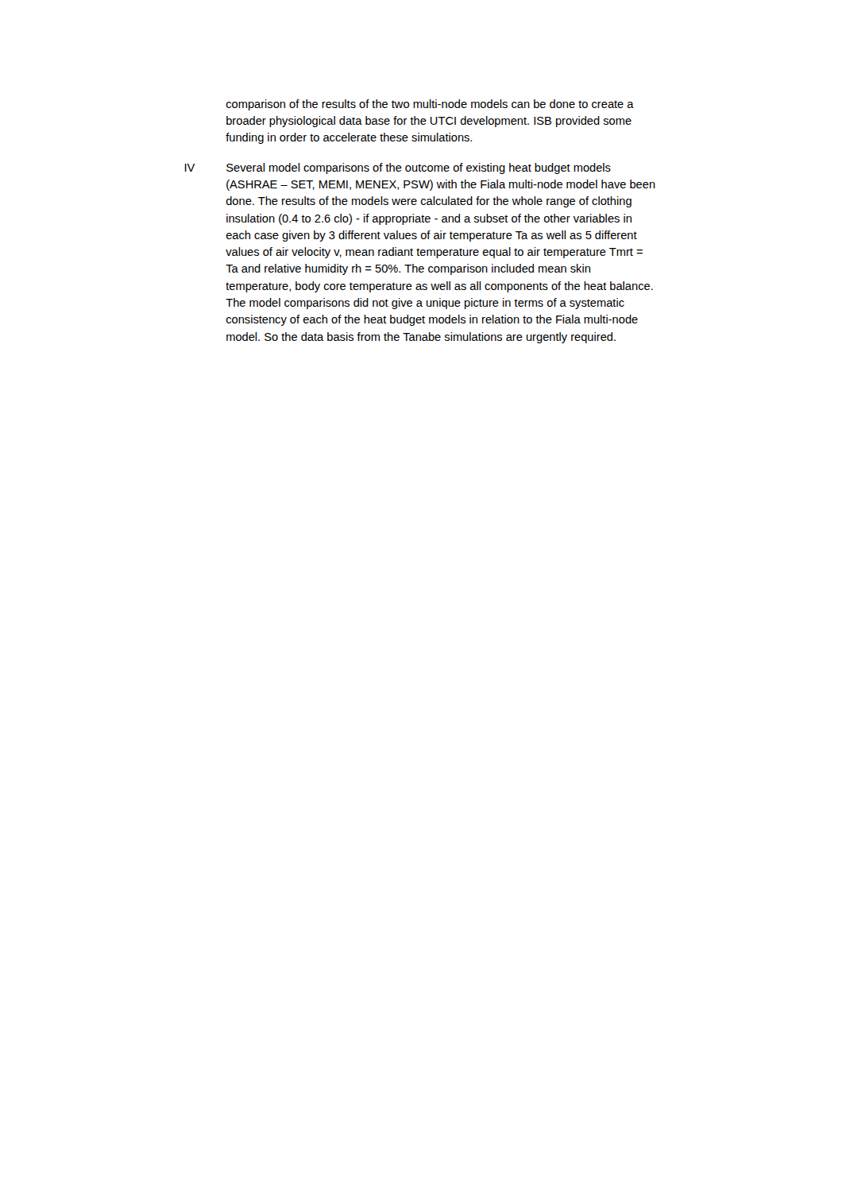comparison of the results of the two multi-node models can be done to create a broader physiological data base for the UTCI development. ISB provided some funding in order to accelerate these simulations.
IV
Several model comparisons of the outcome of existing heat budget models (ASHRAE – SET, MEMI, MENEX, PSW) with the Fiala multi-node model have been done. The results of the models were calculated for the whole range of clothing insulation (0.4 to 2.6 clo) - if appropriate - and a subset of the other variables in each case given by 3 different values of air temperature Ta as well as 5 different values of air velocity v, mean radiant temperature equal to air temperature Tmrt = Ta and relative humidity rh = 50%. The comparison included mean skin temperature, body core temperature as well as all components of the heat balance. The model comparisons did not give a unique picture in terms of a systematic consistency of each of the heat budget models in relation to the Fiala multi-node model. So the data basis from the Tanabe simulations are urgently required.